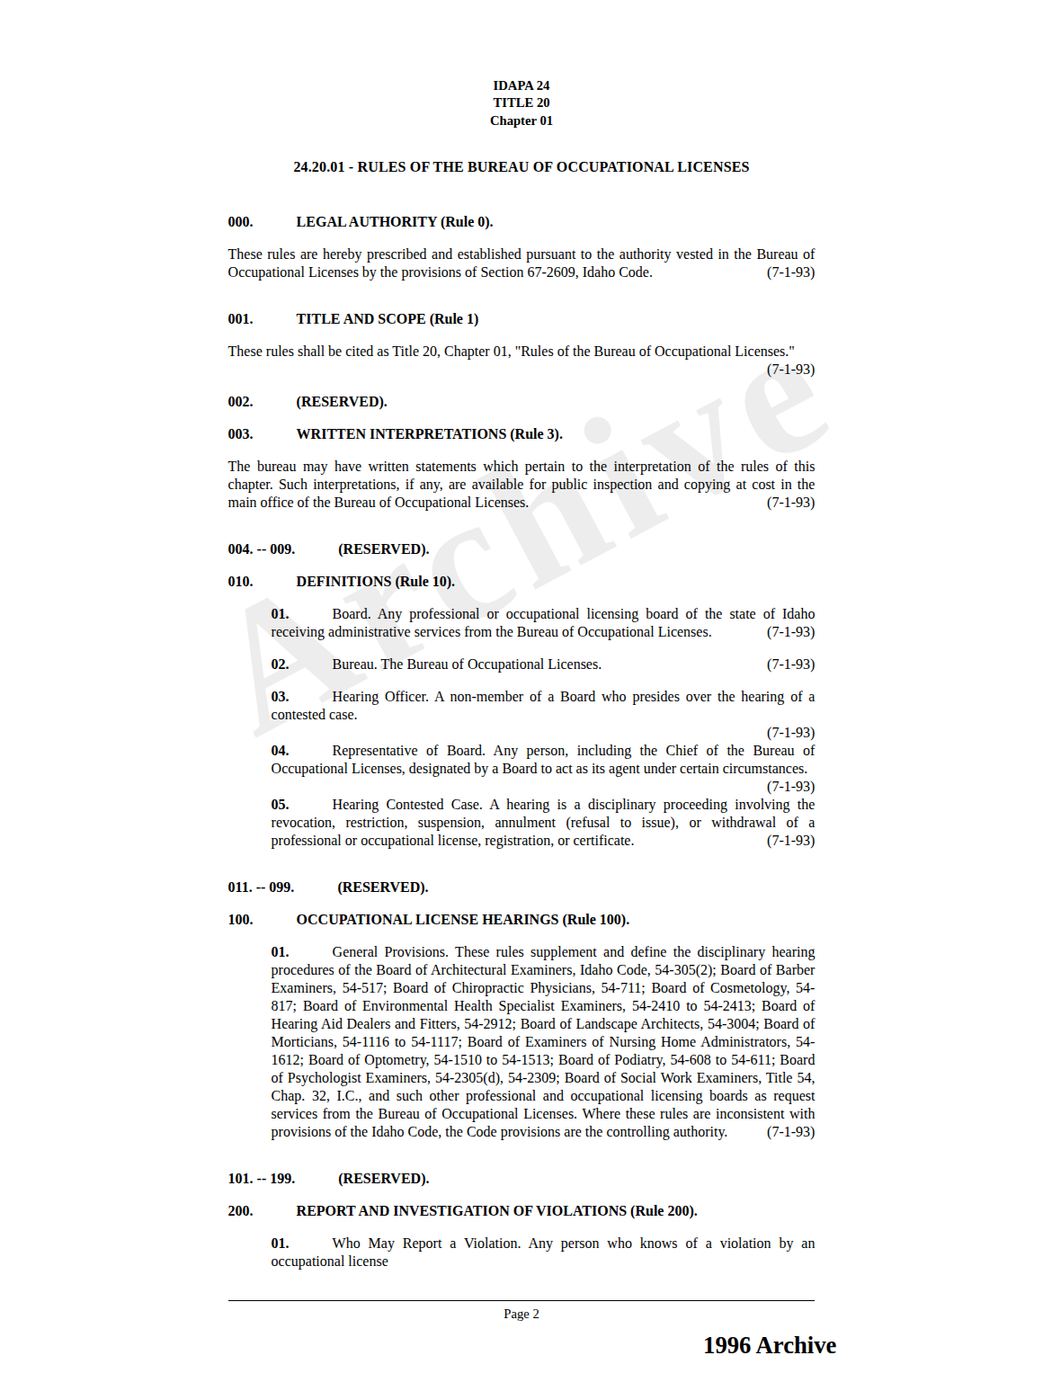Archive
IDAPA 24
TITLE 20
Chapter 01
24.20.01 - RULES OF THE BUREAU OF OCCUPATIONAL LICENSES
000. LEGAL AUTHORITY (Rule 0).
These rules are hereby prescribed and established pursuant to the authority vested in the Bureau of Occupational Licenses by the provisions of Section 67-2609, Idaho Code.(7-1-93)
001. TITLE AND SCOPE (Rule 1)
These rules shall be cited as Title 20, Chapter 01, "Rules of the Bureau of Occupational Licenses."(7-1-93)
002. (RESERVED).
003. WRITTEN INTERPRETATIONS (Rule 3).
The bureau may have written statements which pertain to the interpretation of the rules of this chapter. Such interpretations, if any, are available for public inspection and copying at cost in the main office of the Bureau of Occupational Licenses.(7-1-93)
004. -- 009. (RESERVED).
010. DEFINITIONS (Rule 10).
01. Board. Any professional or occupational licensing board of the state of Idaho receiving administrative services from the Bureau of Occupational Licenses.(7-1-93)
02. Bureau. The Bureau of Occupational Licenses.(7-1-93)
03. Hearing Officer. A non-member of a Board who presides over the hearing of a contested case.
(7-1-93)
04. Representative of Board. Any person, including the Chief of the Bureau of Occupational Licenses, designated by a Board to act as its agent under certain circumstances.(7-1-93)
05. Hearing Contested Case. A hearing is a disciplinary proceeding involving the revocation, restriction, suspension, annulment (refusal to issue), or withdrawal of a professional or occupational license, registration, or certificate.(7-1-93)
011. -- 099. (RESERVED).
100. OCCUPATIONAL LICENSE HEARINGS (Rule 100).
01. General Provisions. These rules supplement and define the disciplinary hearing procedures of the Board of Architectural Examiners, Idaho Code, 54-305(2); Board of Barber Examiners, 54-517; Board of Chiropractic Physicians, 54-711; Board of Cosmetology, 54-817; Board of Environmental Health Specialist Examiners, 54-2410 to 54-2413; Board of Hearing Aid Dealers and Fitters, 54-2912; Board of Landscape Architects, 54-3004; Board of Morticians, 54-1116 to 54-1117; Board of Examiners of Nursing Home Administrators, 54-1612; Board of Optometry, 54-1510 to 54-1513; Board of Podiatry, 54-608 to 54-611; Board of Psychologist Examiners, 54-2305(d), 54-2309; Board of Social Work Examiners, Title 54, Chap. 32, I.C., and such other professional and occupational licensing boards as request services from the Bureau of Occupational Licenses. Where these rules are inconsistent with provisions of the Idaho Code, the Code provisions are the controlling authority.(7-1-93)
101. -- 199. (RESERVED).
200. REPORT AND INVESTIGATION OF VIOLATIONS (Rule 200).
01. Who May Report a Violation. Any person who knows of a violation by an occupational license
Page 2
1996 Archive